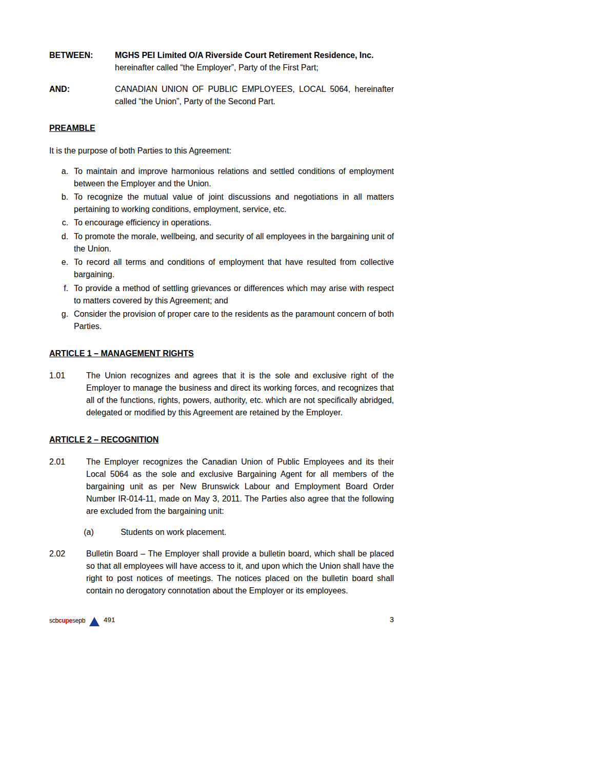BETWEEN:
MGHS PEI Limited O/A Riverside Court Retirement Residence, Inc.
hereinafter called “the Employer”, Party of the First Part;
AND:
CANADIAN UNION OF PUBLIC EMPLOYEES, LOCAL 5064, hereinafter called “the Union”, Party of the Second Part.
PREAMBLE
It is the purpose of both Parties to this Agreement:
To maintain and improve harmonious relations and settled conditions of employment between the Employer and the Union.
To recognize the mutual value of joint discussions and negotiations in all matters pertaining to working conditions, employment, service, etc.
To encourage efficiency in operations.
To promote the morale, wellbeing, and security of all employees in the bargaining unit of the Union.
To record all terms and conditions of employment that have resulted from collective bargaining.
To provide a method of settling grievances or differences which may arise with respect to matters covered by this Agreement; and
Consider the provision of proper care to the residents as the paramount concern of both Parties.
ARTICLE 1 – MANAGEMENT RIGHTS
1.01
The Union recognizes and agrees that it is the sole and exclusive right of the Employer to manage the business and direct its working forces, and recognizes that all of the functions, rights, powers, authority, etc. which are not specifically abridged, delegated or modified by this Agreement are retained by the Employer.
ARTICLE 2 – RECOGNITION
2.01
The Employer recognizes the Canadian Union of Public Employees and its their Local 5064 as the sole and exclusive Bargaining Agent for all members of the bargaining unit as per New Brunswick Labour and Employment Board Order Number IR-014-11, made on May 3, 2011. The Parties also agree that the following are excluded from the bargaining unit:
(a)
Students on work placement.
2.02
Bulletin Board – The Employer shall provide a bulletin board, which shall be placed so that all employees will have access to it, and upon which the Union shall have the right to post notices of meetings. The notices placed on the bulletin board shall contain no derogatory connotation about the Employer or its employees.
scb cupe sepb 491
3